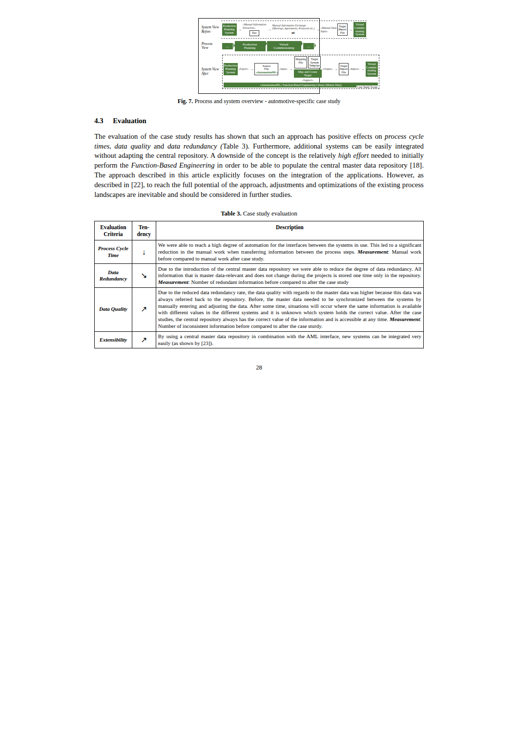System View
Before
Production
Planning
System
→
«Manual Information
Extraction»
Doc
→
Manual Information Exchange
(Meetings, Agreements, Protocols etc.) ⇄
→
«Manual Data
Input»
Target
Import
File
→
Virtual
Commis-
sioning
System
Process View
…
Production Planning
Virtual Commissioning
…
System View
After
Production
Planning
System
«Export» →
Source
File
«AutomationML»
«Input» →
Mapping
File
Target
System
Template
Map and Create Target
«Support»
«Output» →
Target
Import
File
«Import» →
Virtual
Commis-
sioning
System
«AutomationML» Function-Based Engineering Library (Master Data)
Case Study Scope
Fig. 7. Process and system overview - automotive-specific case study
4.3 Evaluation
The evaluation of the case study results has shown that such an approach has positive effects on process cycle times, data quality and data redundancy (Table 3). Furthermore, additional systems can be easily integrated without adapting the central repository. A downside of the concept is the relatively high effort needed to initially perform the Function-Based Engineering in order to be able to populate the central master data repository [18]. The approach described in this article explicitly focuses on the integration of the applications. However, as described in [22], to reach the full potential of the approach, adjustments and optimizations of the existing process landscapes are inevitable and should be considered in further studies.
Table 3. Case study evaluation
| Evaluation Criteria | Ten- dency | Description |
| --- | --- | --- |
| Process Cycle Time | ↓ | We were able to reach a high degree of automation for the interfaces between the systems in use. This led to a significant reduction in the manual work when transferring information between the process steps. Measurement : Manual work before compared to manual work after case study. |
| Data Redundancy | ↘ | Due to the introduction of the central master data repository we were able to reduce the degree of data redundancy. All information that is master data-relevant and does not change during the projects is stored one time only in the repository. Measurement : Number of redundant information before compared to after the case study |
| Data Quality | ↗ | Due to the reduced data redundancy rate, the data quality with regards to the master data was higher because this data was always referred back to the repository. Before, the master data needed to be synchronized between the systems by manually entering and adjusting the data. After some time, situations will occur where the same information is available with different values in the different systems and it is unknown which system holds the correct value. After the case studies, the central repository always has the correct value of the information and is accessible at any time. Measurement : Number of inconsistent information before compared to after the case sturdy. |
| Extensibility | ↗ | By using a central master data repository in combination with the AML interface, new systems can be integrated very easily (as shown by [23]). |
28